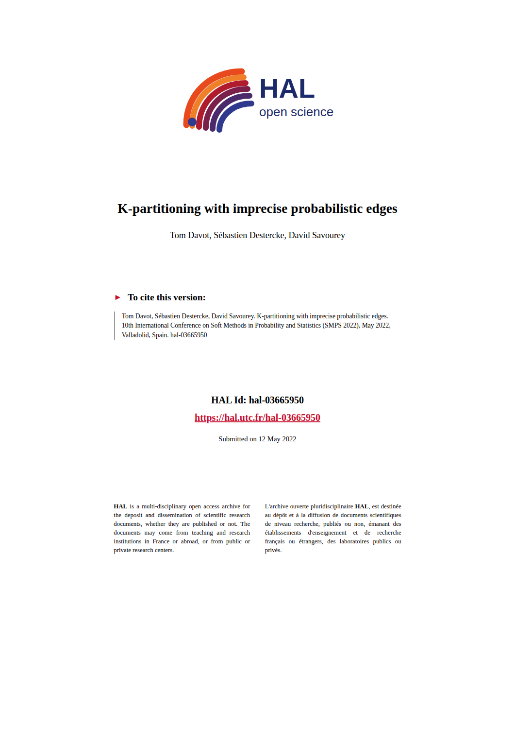HAL open science
K-partitioning with imprecise probabilistic edges
Tom Davot, Sébastien Destercke, David Savourey
►To cite this version:
Tom Davot, Sébastien Destercke, David Savourey. K-partitioning with imprecise probabilistic edges. 10th International Conference on Soft Methods in Probability and Statistics (SMPS 2022), May 2022, Valladolid, Spain. hal-03665950
HAL Id: hal-03665950
https://hal.utc.fr/hal-03665950
Submitted on 12 May 2022
HAL is a multi-disciplinary open access archive for the deposit and dissemination of scientific research documents, whether they are published or not. The documents may come from teaching and research institutions in France or abroad, or from public or private research centers.
L'archive ouverte pluridisciplinaire HAL, est destinée au dépôt et à la diffusion de documents scientifiques de niveau recherche, publiés ou non, émanant des établissements d'enseignement et de recherche français ou étrangers, des laboratoires publics ou privés.